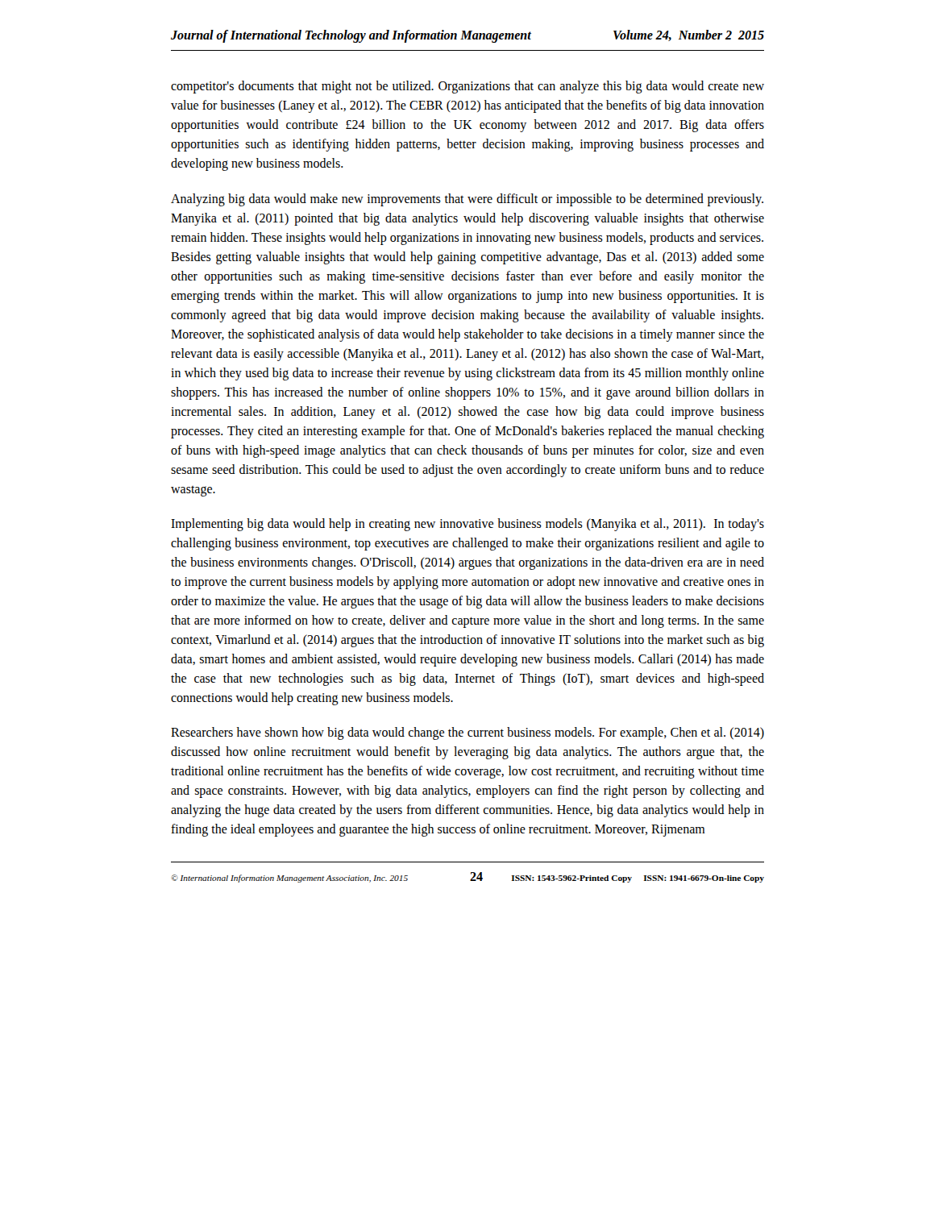Journal of International Technology and Information Management Volume 24, Number 2 2015
competitor's documents that might not be utilized. Organizations that can analyze this big data would create new value for businesses (Laney et al., 2012). The CEBR (2012) has anticipated that the benefits of big data innovation opportunities would contribute £24 billion to the UK economy between 2012 and 2017. Big data offers opportunities such as identifying hidden patterns, better decision making, improving business processes and developing new business models.
Analyzing big data would make new improvements that were difficult or impossible to be determined previously. Manyika et al. (2011) pointed that big data analytics would help discovering valuable insights that otherwise remain hidden. These insights would help organizations in innovating new business models, products and services. Besides getting valuable insights that would help gaining competitive advantage, Das et al. (2013) added some other opportunities such as making time-sensitive decisions faster than ever before and easily monitor the emerging trends within the market. This will allow organizations to jump into new business opportunities. It is commonly agreed that big data would improve decision making because the availability of valuable insights. Moreover, the sophisticated analysis of data would help stakeholder to take decisions in a timely manner since the relevant data is easily accessible (Manyika et al., 2011). Laney et al. (2012) has also shown the case of Wal-Mart, in which they used big data to increase their revenue by using clickstream data from its 45 million monthly online shoppers. This has increased the number of online shoppers 10% to 15%, and it gave around billion dollars in incremental sales. In addition, Laney et al. (2012) showed the case how big data could improve business processes. They cited an interesting example for that. One of McDonald's bakeries replaced the manual checking of buns with high-speed image analytics that can check thousands of buns per minutes for color, size and even sesame seed distribution. This could be used to adjust the oven accordingly to create uniform buns and to reduce wastage.
Implementing big data would help in creating new innovative business models (Manyika et al., 2011). In today's challenging business environment, top executives are challenged to make their organizations resilient and agile to the business environments changes. O'Driscoll, (2014) argues that organizations in the data-driven era are in need to improve the current business models by applying more automation or adopt new innovative and creative ones in order to maximize the value. He argues that the usage of big data will allow the business leaders to make decisions that are more informed on how to create, deliver and capture more value in the short and long terms. In the same context, Vimarlund et al. (2014) argues that the introduction of innovative IT solutions into the market such as big data, smart homes and ambient assisted, would require developing new business models. Callari (2014) has made the case that new technologies such as big data, Internet of Things (IoT), smart devices and high-speed connections would help creating new business models.
Researchers have shown how big data would change the current business models. For example, Chen et al. (2014) discussed how online recruitment would benefit by leveraging big data analytics. The authors argue that, the traditional online recruitment has the benefits of wide coverage, low cost recruitment, and recruiting without time and space constraints. However, with big data analytics, employers can find the right person by collecting and analyzing the huge data created by the users from different communities. Hence, big data analytics would help in finding the ideal employees and guarantee the high success of online recruitment. Moreover, Rijmenam
© International Information Management Association, Inc. 2015 24 ISSN: 1543-5962-Printed Copy ISSN: 1941-6679-On-line Copy